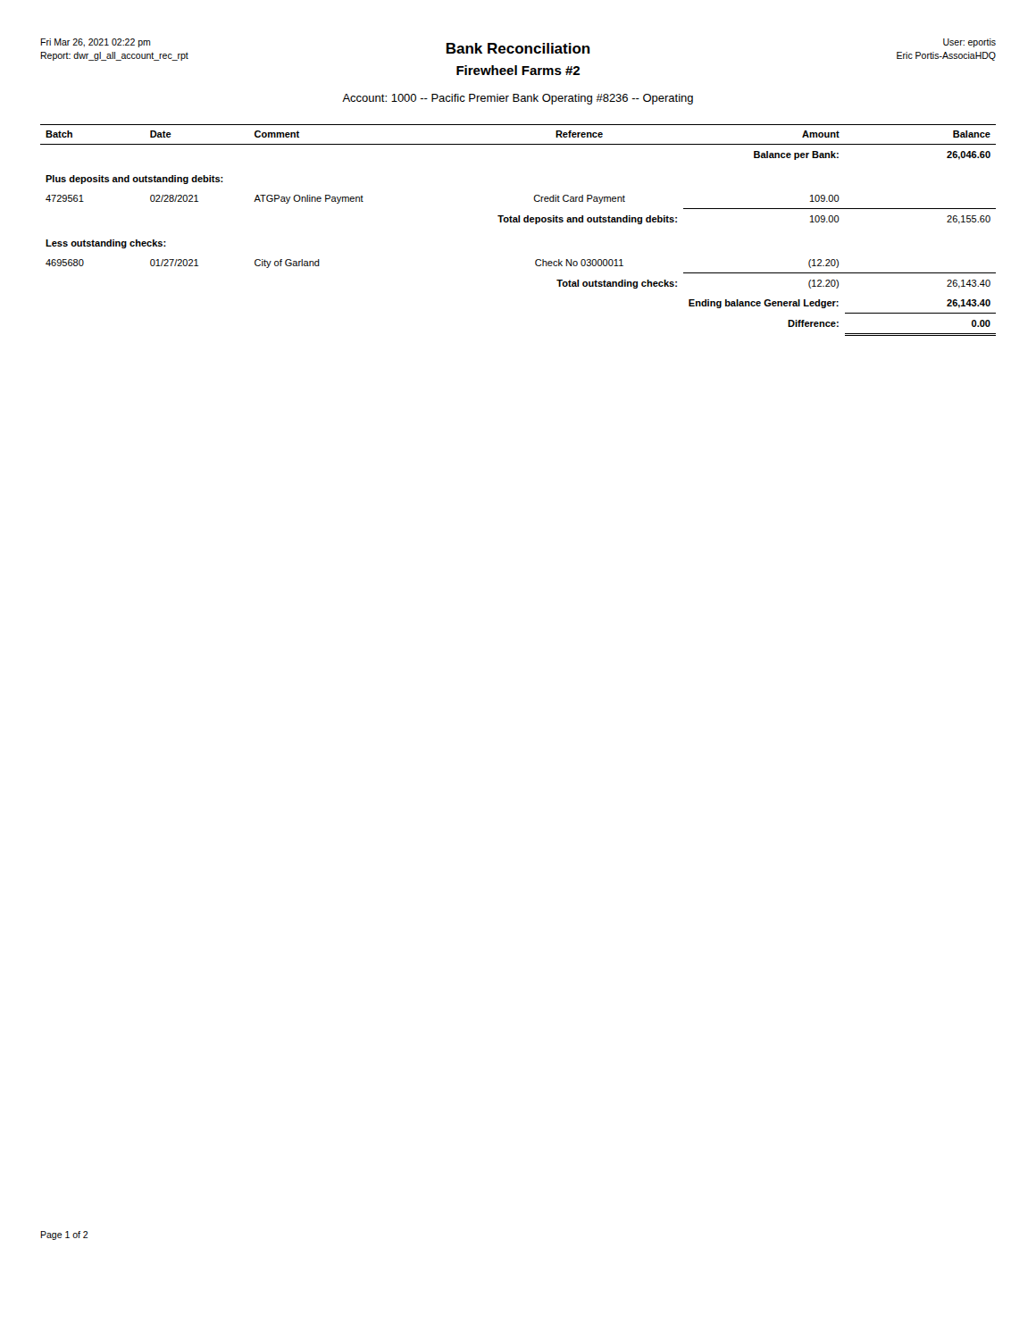Fri Mar 26, 2021 02:22 pm
Report: dwr_gl_all_account_rec_rpt
User: eportis
Eric Portis-AssociaHDQ
Bank Reconciliation
Firewheel Farms #2
Account: 1000 -- Pacific Premier Bank Operating #8236 -- Operating
| Batch | Date | Comment | Reference | Amount | Balance |
| --- | --- | --- | --- | --- | --- |
| | | | | Balance per Bank: | 26,046.60 |
| Plus deposits and outstanding debits: |
| 4729561 | 02/28/2021 | ATGPay Online Payment | Credit Card Payment | 109.00 | |
| | | Total deposits and outstanding debits: | 109.00 | 26,155.60 |
| Less outstanding checks: |
| 4695680 | 01/27/2021 | City of Garland | Check No 03000011 | (12.20) | |
| | | Total outstanding checks: | (12.20) | 26,143.40 |
| | | | | Ending balance General Ledger: | 26,143.40 |
| | | | | Difference: | 0.00 |
Page 1 of 2